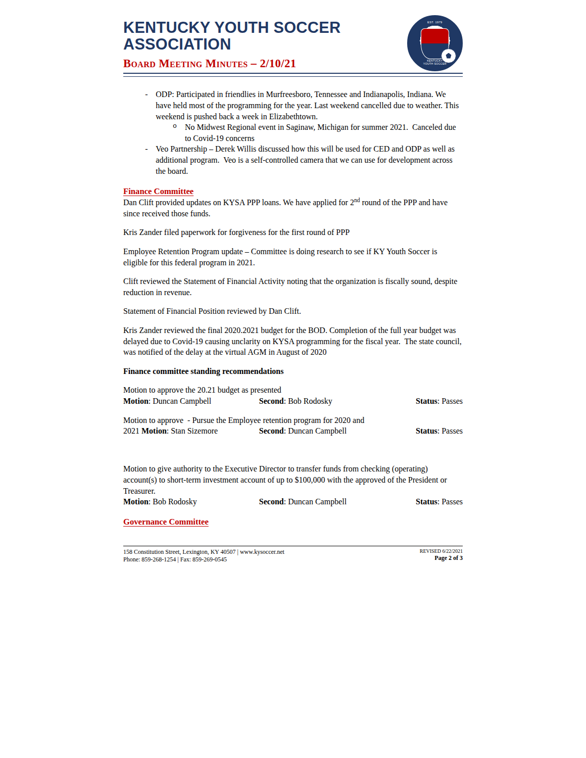EST. 1979
KENTUCKY
YOUTH SOCCER
KENTUCKY YOUTH SOCCER ASSOCIATION
Board Meeting Minutes – 2/10/21
ODP: Participated in friendlies in Murfreesboro, Tennessee and Indianapolis, Indiana. We have held most of the programming for the year. Last weekend cancelled due to weather. This weekend is pushed back a week in Elizabethtown.
No Midwest Regional event in Saginaw, Michigan for summer 2021. Canceled due to Covid-19 concerns
Veo Partnership – Derek Willis discussed how this will be used for CED and ODP as well as additional program. Veo is a self-controlled camera that we can use for development across the board.
Finance Committee
Dan Clift provided updates on KYSA PPP loans. We have applied for 2nd round of the PPP and have since received those funds.
Kris Zander filed paperwork for forgiveness for the first round of PPP
Employee Retention Program update – Committee is doing research to see if KY Youth Soccer is eligible for this federal program in 2021.
Clift reviewed the Statement of Financial Activity noting that the organization is fiscally sound, despite reduction in revenue.
Statement of Financial Position reviewed by Dan Clift.
Kris Zander reviewed the final 2020.2021 budget for the BOD. Completion of the full year budget was delayed due to Covid-19 causing unclarity on KYSA programming for the fiscal year. The state council, was notified of the delay at the virtual AGM in August of 2020
Finance committee standing recommendations
Motion to approve the 20.21 budget as presented
| Motion : Duncan Campbell | Second : Bob Rodosky | Status : Passes |
Motion to approve - Pursue the Employee retention program for 2020 and
| 2021 Motion : Stan Sizemore | Second : Duncan Campbell | Status : Passes |
Motion to give authority to the Executive Director to transfer funds from checking (operating) account(s) to short-term investment account of up to $100,000 with the approved of the President or Treasurer.
| Motion : Bob Rodosky | Second : Duncan Campbell | Status : Passes |
Governance Committee
158 Constitution Street, Lexington, KY 40507 | www.kysoccer.net
Phone: 859-268-1254 | Fax: 859-269-0545
REVISED 6/22/2021
Page 2 of 3